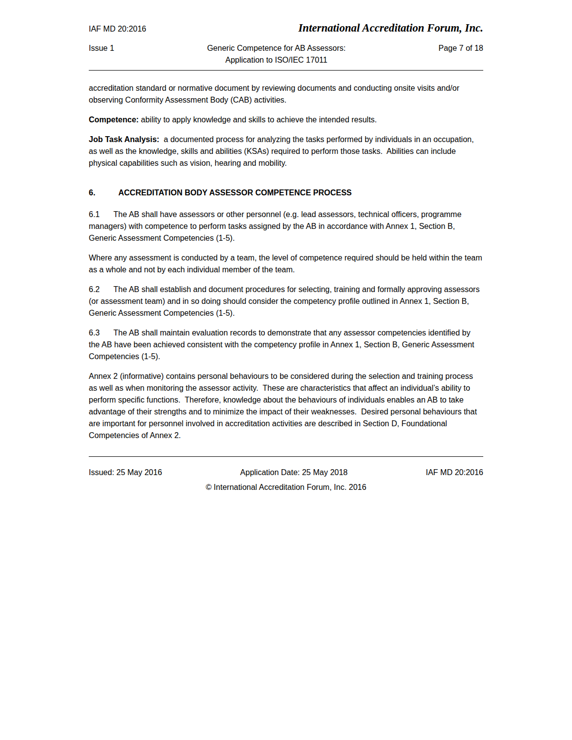IAF MD 20:2016 International Accreditation Forum, Inc.
Issue 1 Generic Competence for AB Assessors:
Application to ISO/IEC 17011 Page 7 of 18
accreditation standard or normative document by reviewing documents and conducting onsite visits and/or observing Conformity Assessment Body (CAB) activities.
Competence: ability to apply knowledge and skills to achieve the intended results.
Job Task Analysis: a documented process for analyzing the tasks performed by individuals in an occupation, as well as the knowledge, skills and abilities (KSAs) required to perform those tasks. Abilities can include physical capabilities such as vision, hearing and mobility.
6. Accreditation Body Assessor Competence Process
6.1 The AB shall have assessors or other personnel (e.g. lead assessors, technical officers, programme managers) with competence to perform tasks assigned by the AB in accordance with Annex 1, Section B, Generic Assessment Competencies (1-5).
Where any assessment is conducted by a team, the level of competence required should be held within the team as a whole and not by each individual member of the team.
6.2 The AB shall establish and document procedures for selecting, training and formally approving assessors (or assessment team) and in so doing should consider the competency profile outlined in Annex 1, Section B, Generic Assessment Competencies (1-5).
6.3 The AB shall maintain evaluation records to demonstrate that any assessor competencies identified by the AB have been achieved consistent with the competency profile in Annex 1, Section B, Generic Assessment Competencies (1-5).
Annex 2 (informative) contains personal behaviours to be considered during the selection and training process as well as when monitoring the assessor activity. These are characteristics that affect an individual’s ability to perform specific functions. Therefore, knowledge about the behaviours of individuals enables an AB to take advantage of their strengths and to minimize the impact of their weaknesses. Desired personal behaviours that are important for personnel involved in accreditation activities are described in Section D, Foundational Competencies of Annex 2.
Issued: 25 May 2016 Application Date: 25 May 2018 IAF MD 20:2016
© International Accreditation Forum, Inc. 2016